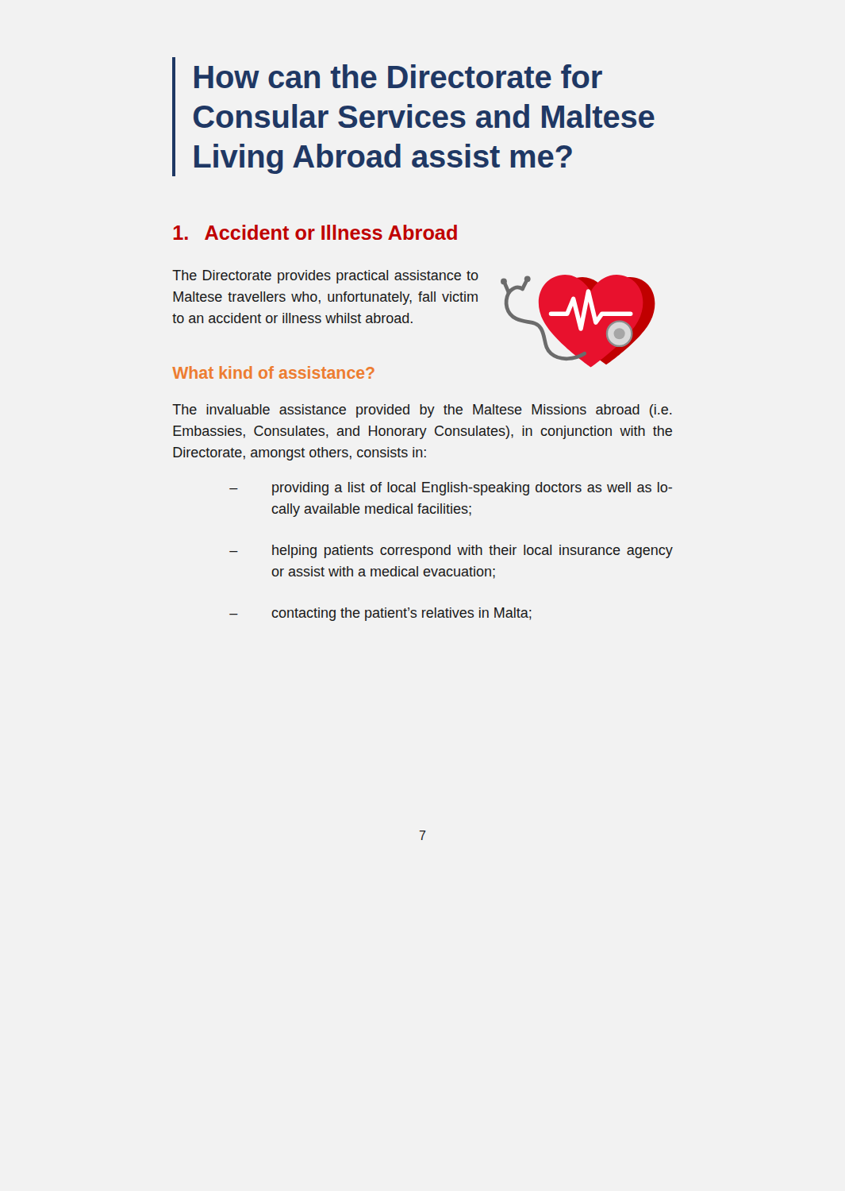How can the Directorate for Consular Services and Maltese Living Abroad assist me?
1. Accident or Illness Abroad
The Directorate provides practical assistance to Maltese travellers who, unfortunately, fall victim to an accident or illness whilst abroad.
What kind of assistance?
The invaluable assistance provided by the Maltese Missions abroad (i.e. Embassies, Consulates, and Honorary Consulates), in conjunction with the Directorate, amongst others, consists in:
providing a list of local English-speaking doctors as well as locally available medical facilities;
helping patients correspond with their local insurance agency or assist with a medical evacuation;
contacting the patient’s relatives in Malta;
7